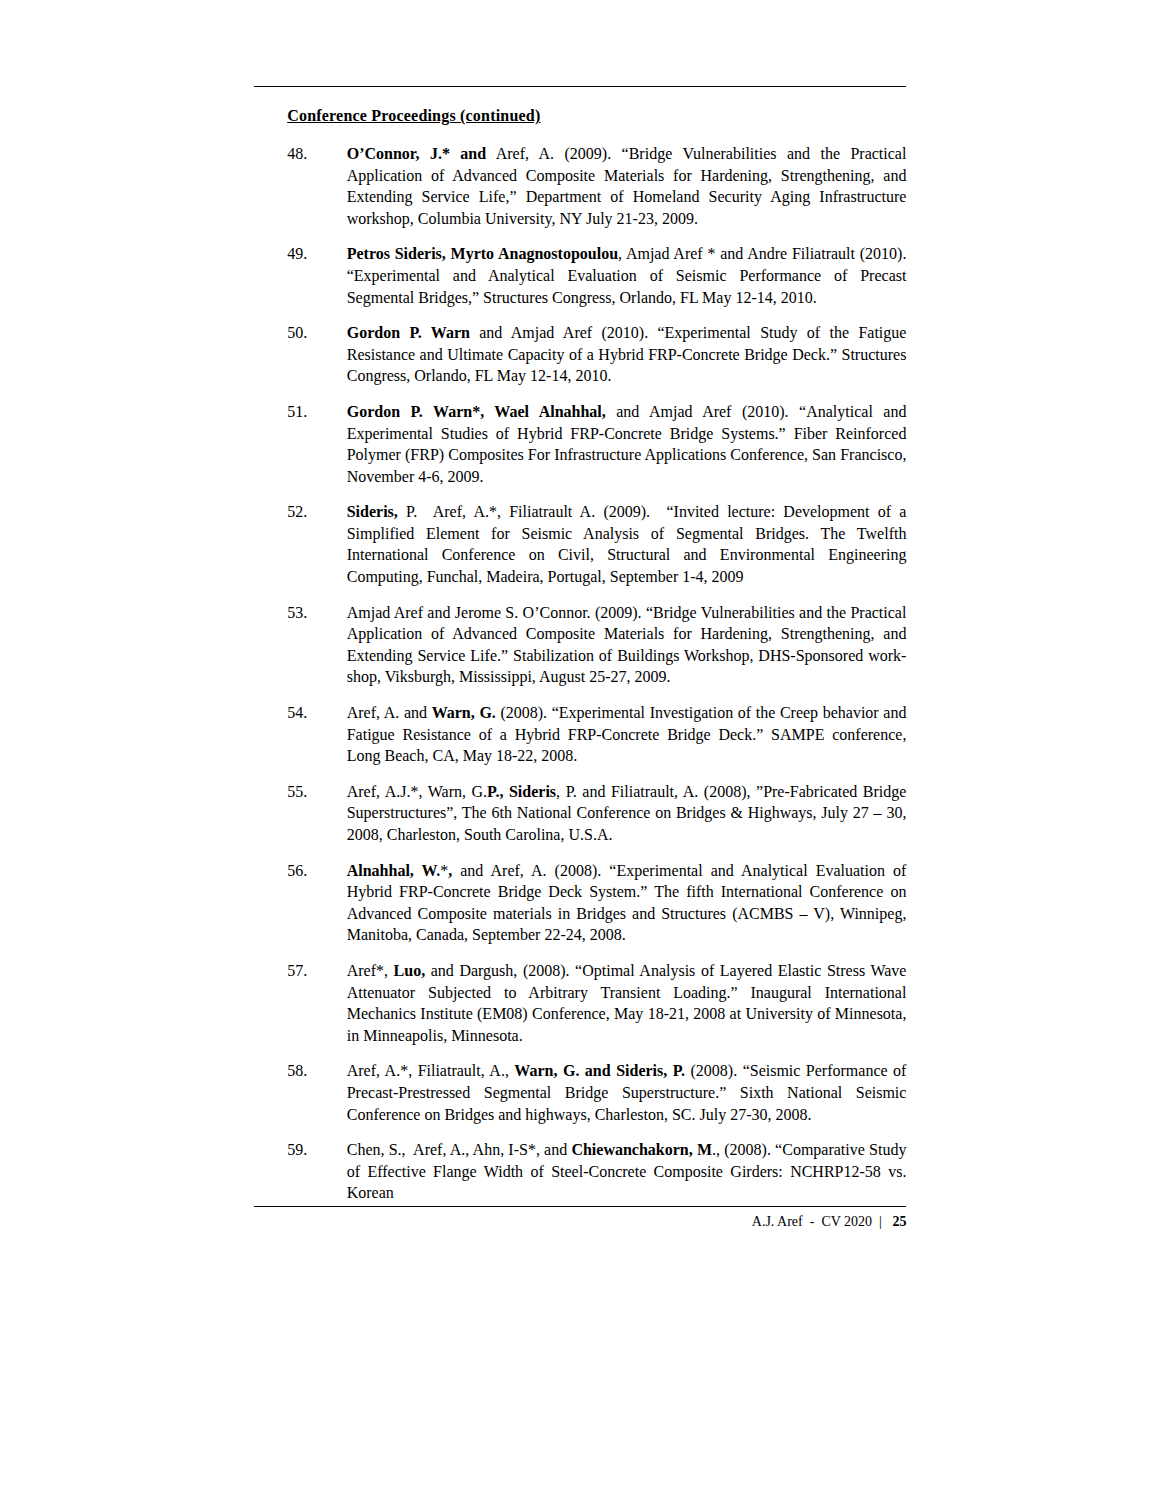Conference Proceedings (continued)
48. O’Connor, J.* and Aref, A. (2009). “Bridge Vulnerabilities and the Practical Application of Advanced Composite Materials for Hardening, Strengthening, and Extending Service Life,” Department of Homeland Security Aging Infrastructure workshop, Columbia University, NY July 21‑23, 2009.
49. Petros Sideris, Myrto Anagnostopoulou, Amjad Aref * and Andre Filiatrault (2010). “Experimental and Analytical Evaluation of Seismic Performance of Precast Segmental Bridges,” Structures Congress, Orlando, FL May 12‑14, 2010.
50. Gordon P. Warn and Amjad Aref (2010). “Experimental Study of the Fatigue Resistance and Ultimate Capacity of a Hybrid FRP‑Concrete Bridge Deck.” Structures Congress, Orlando, FL May 12‑14, 2010.
51. Gordon P. Warn*, Wael Alnahhal, and Amjad Aref (2010). “Analytical and Experimental Studies of Hybrid FRP‑Concrete Bridge Systems.” Fiber Reinforced Polymer (FRP) Composites For Infrastructure Applications Conference, San Francisco, November 4‑6, 2009.
52. Sideris, P. Aref, A.*, Filiatrault A. (2009). “Invited lecture: Development of a Simplified Element for Seismic Analysis of Segmental Bridges. The Twelfth International Conference on Civil, Structural and Environmental Engineering Computing, Funchal, Madeira, Portugal, September 1‑4, 2009
53. Amjad Aref and Jerome S. O’Connor. (2009). “Bridge Vulnerabilities and the Practical Application of Advanced Composite Materials for Hardening, Strengthening, and Extending Service Life.” Stabilization of Buildings Workshop, DHS‑Sponsored workshop, Viksburgh, Mississippi, August 25‑27, 2009.
54. Aref, A. and Warn, G. (2008). “Experimental Investigation of the Creep behavior and Fatigue Resistance of a Hybrid FRP‑Concrete Bridge Deck.” SAMPE conference, Long Beach, CA, May 18‑22, 2008.
55. Aref, A.J.*, Warn, G.P., Sideris, P. and Filiatrault, A. (2008), ”Pre‑Fabricated Bridge Superstructures”, The 6th National Conference on Bridges & Highways, July 27 – 30, 2008, Charleston, South Carolina, U.S.A.
56. Alnahhal, W.*, and Aref, A. (2008). “Experimental and Analytical Evaluation of Hybrid FRP‑Concrete Bridge Deck System.” The fifth International Conference on Advanced Composite materials in Bridges and Structures (ACMBS – V), Winnipeg, Manitoba, Canada, September 22‑24, 2008.
57. Aref*, Luo, and Dargush, (2008). “Optimal Analysis of Layered Elastic Stress Wave Attenuator Subjected to Arbitrary Transient Loading.” Inaugural International Mechanics Institute (EM08) Conference, May 18‑21, 2008 at University of Minnesota, in Minneapolis, Minnesota.
58. Aref, A.*, Filiatrault, A., Warn, G. and Sideris, P. (2008). “Seismic Performance of Precast‑Prestressed Segmental Bridge Superstructure.” Sixth National Seismic Conference on Bridges and highways, Charleston, SC. July 27‑30, 2008.
59. Chen, S., Aref, A., Ahn, I‑S*, and Chiewanchakorn, M., (2008). “Comparative Study of Effective Flange Width of Steel‑Concrete Composite Girders: NCHRP12‑58 vs. Korean
A.J. Aref ‑ CV 2020 | 25